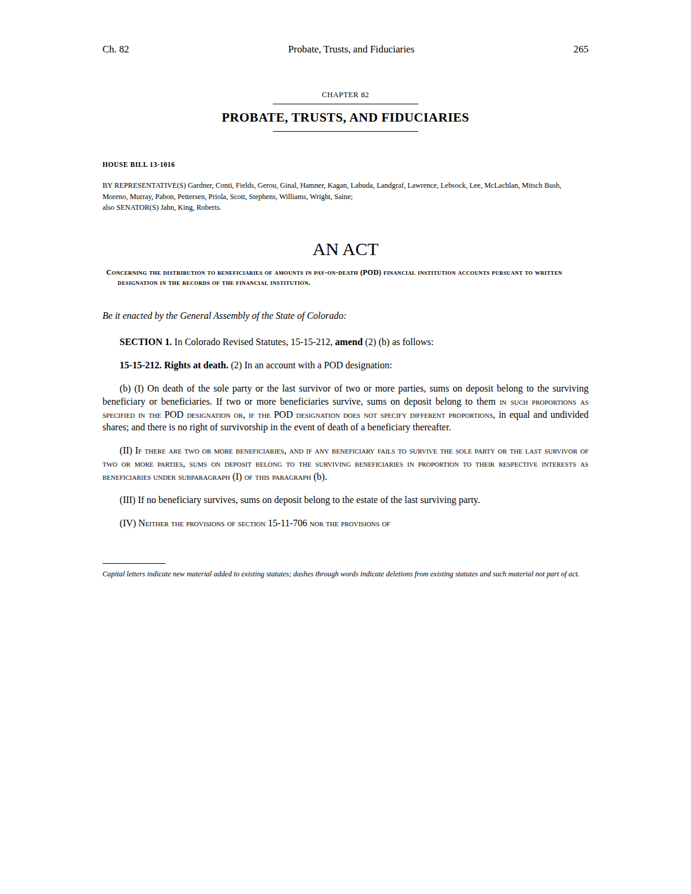Ch. 82 Probate, Trusts, and Fiduciaries 265
CHAPTER 82
PROBATE, TRUSTS, AND FIDUCIARIES
HOUSE BILL 13-1016
BY REPRESENTATIVE(S) Gardner, Conti, Fields, Gerou, Ginal, Hamner, Kagan, Labuda, Landgraf, Lawrence, Lebsock, Lee, McLachlan, Mitsch Bush, Moreno, Murray, Pabon, Pettersen, Priola, Scott, Stephens, Williams, Wright, Saine;
also SENATOR(S) Jahn, King, Roberts.
AN ACT
Concerning the distribution to beneficiaries of amounts in pay-on-death (POD) financial institution accounts pursuant to written designation in the records of the financial institution.
Be it enacted by the General Assembly of the State of Colorado:
SECTION 1. In Colorado Revised Statutes, 15-15-212, amend (2) (b) as follows:
15-15-212. Rights at death. (2) In an account with a POD designation:
(b) (I) On death of the sole party or the last survivor of two or more parties, sums on deposit belong to the surviving beneficiary or beneficiaries. If two or more beneficiaries survive, sums on deposit belong to them in such proportions as specified in the POD designation or, if the POD designation does not specify different proportions, in equal and undivided shares; and there is no right of survivorship in the event of death of a beneficiary thereafter.
(II) If there are two or more beneficiaries, and if any beneficiary fails to survive the sole party or the last survivor of two or more parties, sums on deposit belong to the surviving beneficiaries in proportion to their respective interests as beneficiaries under subparagraph (I) of this paragraph (b).
(III) If no beneficiary survives, sums on deposit belong to the estate of the last surviving party.
(IV) Neither the provisions of section 15-11-706 nor the provisions of
Capital letters indicate new material added to existing statutes; dashes through words indicate deletions from existing statutes and such material not part of act.